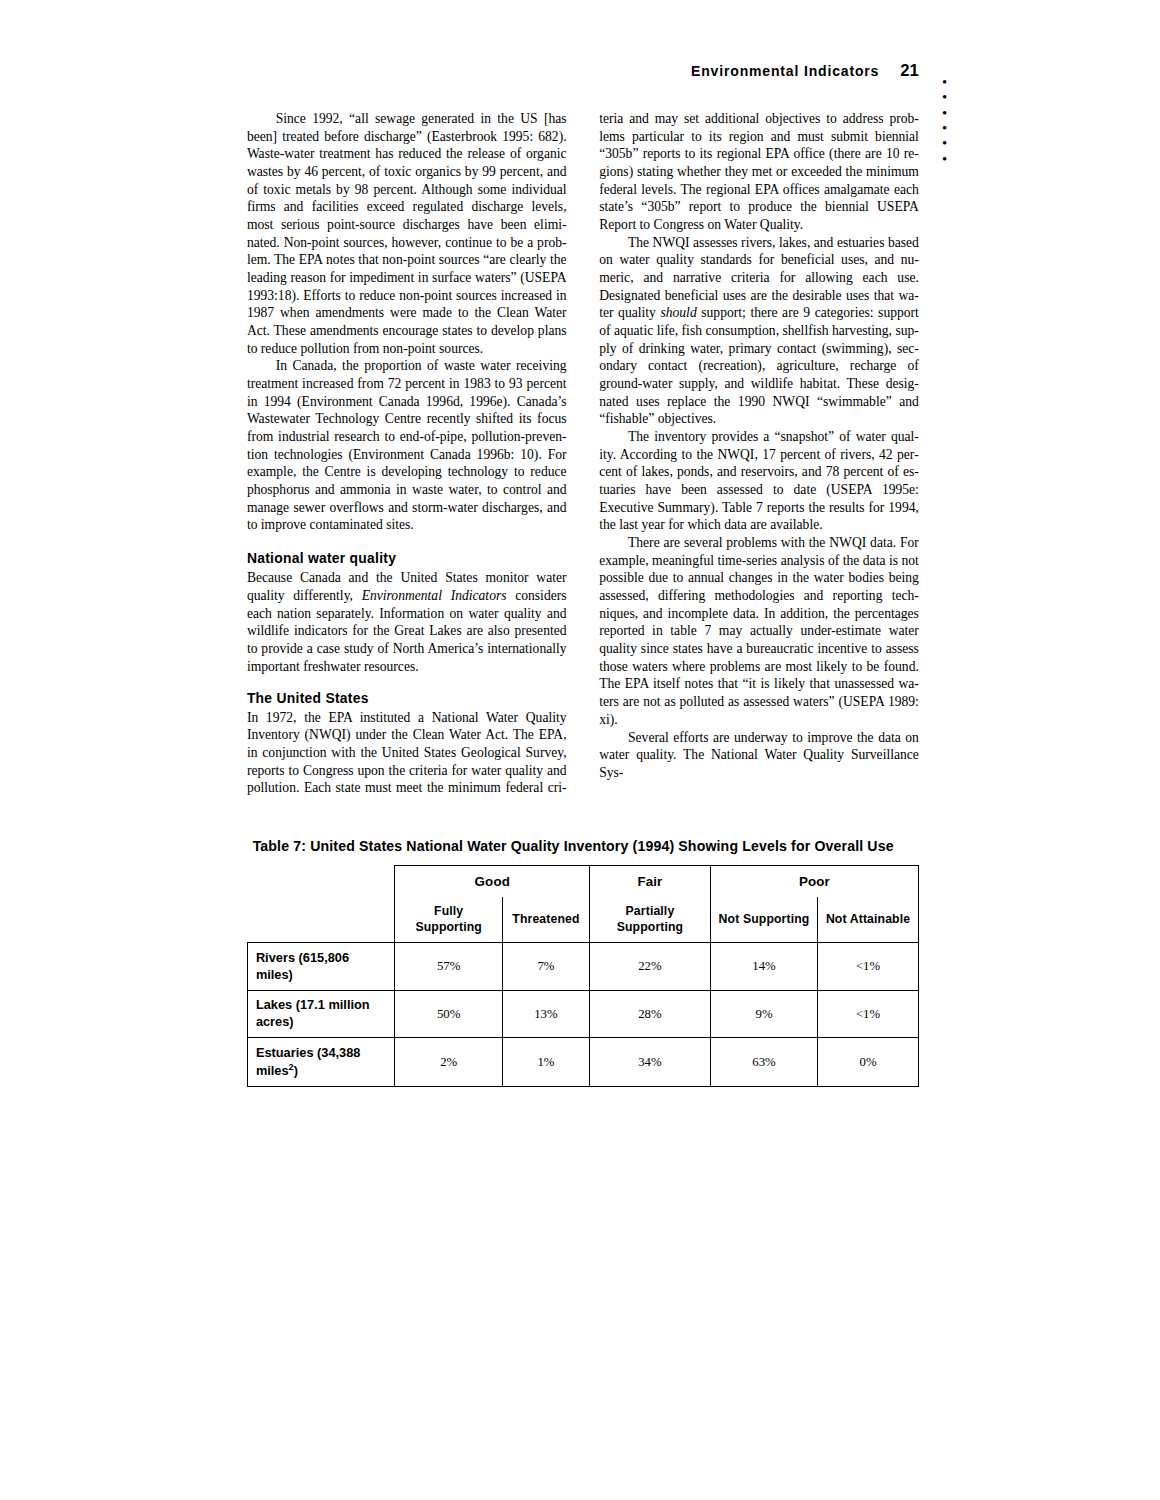Environmental Indicators21
••••••
Since 1992, “all sewage generated in the US [has been] treated before discharge” (Easterbrook 1995: 682). Waste-water treatment has reduced the release of organic wastes by 46 percent, of toxic organics by 99 percent, and of toxic metals by 98 percent. Although some individual firms and facilities exceed regulated discharge levels, most serious point-source discharges have been eliminated. Non-point sources, however, continue to be a problem. The EPA notes that non-point sources “are clearly the leading reason for impediment in surface waters” (USEPA 1993:18). Efforts to reduce non-point sources increased in 1987 when amendments were made to the Clean Water Act. These amendments encourage states to develop plans to reduce pollution from non-point sources.
In Canada, the proportion of waste water receiving treatment increased from 72 percent in 1983 to 93 percent in 1994 (Environment Canada 1996d, 1996e). Canada’s Wastewater Technology Centre recently shifted its focus from industrial research to end-of-pipe, pollution-prevention technologies (Environment Canada 1996b: 10). For example, the Centre is developing technology to reduce phosphorus and ammonia in waste water, to control and manage sewer overflows and storm-water discharges, and to improve contaminated sites.
National water quality
Because Canada and the United States monitor water quality differently, Environmental Indicators considers each nation separately. Information on water quality and wildlife indicators for the Great Lakes are also presented to provide a case study of North America’s internationally important freshwater resources.
The United States
In 1972, the EPA instituted a National Water Quality Inventory (NWQI) under the Clean Water Act. The EPA, in conjunction with the United States Geological Survey, reports to Congress upon the criteria for water quality and pollution. Each state must meet the minimum federal criteria and may set additional objectives to address problems particular to its region and must submit biennial “305b” reports to its regional EPA office (there are 10 regions) stating whether they met or exceeded the minimum federal levels. The regional EPA offices amalgamate each state’s “305b” report to produce the biennial USEPA Report to Congress on Water Quality.
The NWQI assesses rivers, lakes, and estuaries based on water quality standards for beneficial uses, and numeric, and narrative criteria for allowing each use. Designated beneficial uses are the desirable uses that water quality should support; there are 9 categories: support of aquatic life, fish consumption, shellfish harvesting, supply of drinking water, primary contact (swimming), secondary contact (recreation), agriculture, recharge of ground-water supply, and wildlife habitat. These designated uses replace the 1990 NWQI “swimmable” and “fishable” objectives.
The inventory provides a “snapshot” of water quality. According to the NWQI, 17 percent of rivers, 42 percent of lakes, ponds, and reservoirs, and 78 percent of estuaries have been assessed to date (USEPA 1995e: Executive Summary). Table 7 reports the results for 1994, the last year for which data are available.
There are several problems with the NWQI data. For example, meaningful time-series analysis of the data is not possible due to annual changes in the water bodies being assessed, differing methodologies and reporting techniques, and incomplete data. In addition, the percentages reported in table 7 may actually under-estimate water quality since states have a bureaucratic incentive to assess those waters where problems are most likely to be found. The EPA itself notes that “it is likely that unassessed waters are not as polluted as assessed waters” (USEPA 1989: xi).
Several efforts are underway to improve the data on water quality. The National Water Quality Surveillance Sys-
Table 7: United States National Water Quality Inventory (1994) Showing Levels for Overall Use
| | Good | Fair | Poor |
| --- | --- | --- | --- |
| | Fully Supporting | Threatened | Partially Supporting | Not Supporting | Not Attainable |
| Rivers (615,806 miles) | 57% | 7% | 22% | 14% | <1% |
| Lakes (17.1 million acres) | 50% | 13% | 28% | 9% | <1% |
| Estuaries (34,388 miles 2 ) | 2% | 1% | 34% | 63% | 0% |